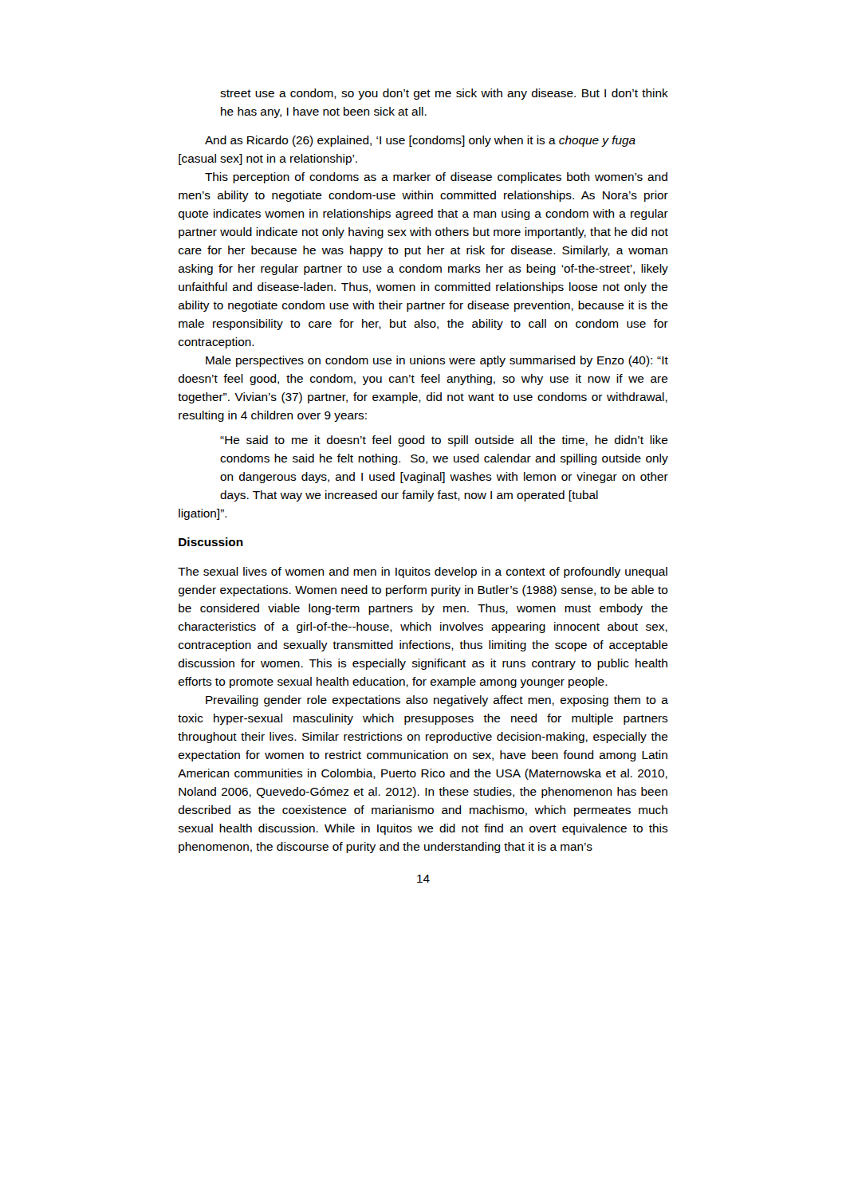street use a condom, so you don’t get me sick with any disease. But I don’t think he has any, I have not been sick at all.
And as Ricardo (26) explained, ‘I use [condoms] only when it is a choque y fuga
[casual sex] not in a relationship’.
This perception of condoms as a marker of disease complicates both women’s and men’s ability to negotiate condom-use within committed relationships. As Nora’s prior quote indicates women in relationships agreed that a man using a condom with a regular partner would indicate not only having sex with others but more importantly, that he did not care for her because he was happy to put her at risk for disease. Similarly, a woman asking for her regular partner to use a condom marks her as being ‘of-the-street’, likely unfaithful and disease-laden. Thus, women in committed relationships loose not only the ability to negotiate condom use with their partner for disease prevention, because it is the male responsibility to care for her, but also, the ability to call on condom use for contraception.
Male perspectives on condom use in unions were aptly summarised by Enzo (40): “It doesn’t feel good, the condom, you can’t feel anything, so why use it now if we are together”. Vivian’s (37) partner, for example, did not want to use condoms or withdrawal, resulting in 4 children over 9 years:
“He said to me it doesn’t feel good to spill outside all the time, he didn’t like condoms he said he felt nothing. So, we used calendar and spilling outside only on dangerous days, and I used [vaginal] washes with lemon or vinegar on other days. That way we increased our family fast, now I am operated [tubal
ligation]”.
Discussion
The sexual lives of women and men in Iquitos develop in a context of profoundly unequal gender expectations. Women need to perform purity in Butler’s (1988) sense, to be able to be considered viable long-term partners by men. Thus, women must embody the characteristics of a girl-of-the--house, which involves appearing innocent about sex, contraception and sexually transmitted infections, thus limiting the scope of acceptable discussion for women. This is especially significant as it runs contrary to public health efforts to promote sexual health education, for example among younger people.
Prevailing gender role expectations also negatively affect men, exposing them to a toxic hyper-sexual masculinity which presupposes the need for multiple partners throughout their lives. Similar restrictions on reproductive decision-making, especially the expectation for women to restrict communication on sex, have been found among Latin American communities in Colombia, Puerto Rico and the USA (Maternowska et al. 2010, Noland 2006, Quevedo-Gómez et al. 2012). In these studies, the phenomenon has been described as the coexistence of marianismo and machismo, which permeates much sexual health discussion. While in Iquitos we did not find an overt equivalence to this phenomenon, the discourse of purity and the understanding that it is a man’s
14